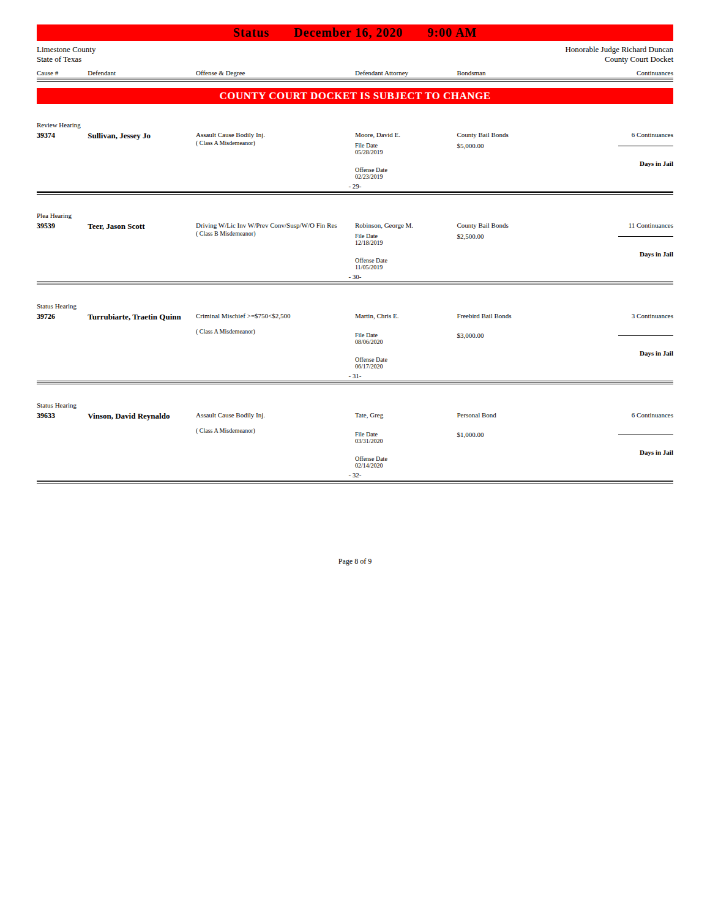Status December 16, 20209:00 AM
Limestone County
State of Texas
Honorable Judge Richard Duncan
County Court Docket
Cause #
Defendant
Offense & Degree
Defendant Attorney
Bondsman
Continuances
COUNTY COURT DOCKET IS SUBJECT TO CHANGE
Review Hearing
39374
Sullivan, Jessey Jo
Assault Cause Bodily Inj.
( Class A Misdemeanor)
Moore, David E.
File Date
05/28/2019
Offense Date
02/23/2019
County Bail Bonds
$5,000.00
6 Continuances
Days in Jail
- 29-
Plea Hearing
39539
Teer, Jason Scott
Driving W/Lic Inv W/Prev Conv/Susp/W/O Fin Res
( Class B Misdemeanor)
Robinson, George M.
File Date
12/18/2019
Offense Date
11/05/2019
County Bail Bonds
$2,500.00
11 Continuances
Days in Jail
- 30-
Status Hearing
39726
Turrubiarte, Traetin Quinn
Criminal Mischief >=$750<$2,500
( Class A Misdemeanor)
Martin, Chris E.
File Date
08/06/2020
Offense Date
06/17/2020
Freebird Bail Bonds
$3,000.00
3 Continuances
Days in Jail
- 31-
Status Hearing
39633
Vinson, David Reynaldo
Assault Cause Bodily Inj.
( Class A Misdemeanor)
Tate, Greg
File Date
03/31/2020
Offense Date
02/14/2020
Personal Bond
$1,000.00
6 Continuances
Days in Jail
- 32-
Page 8 of 9